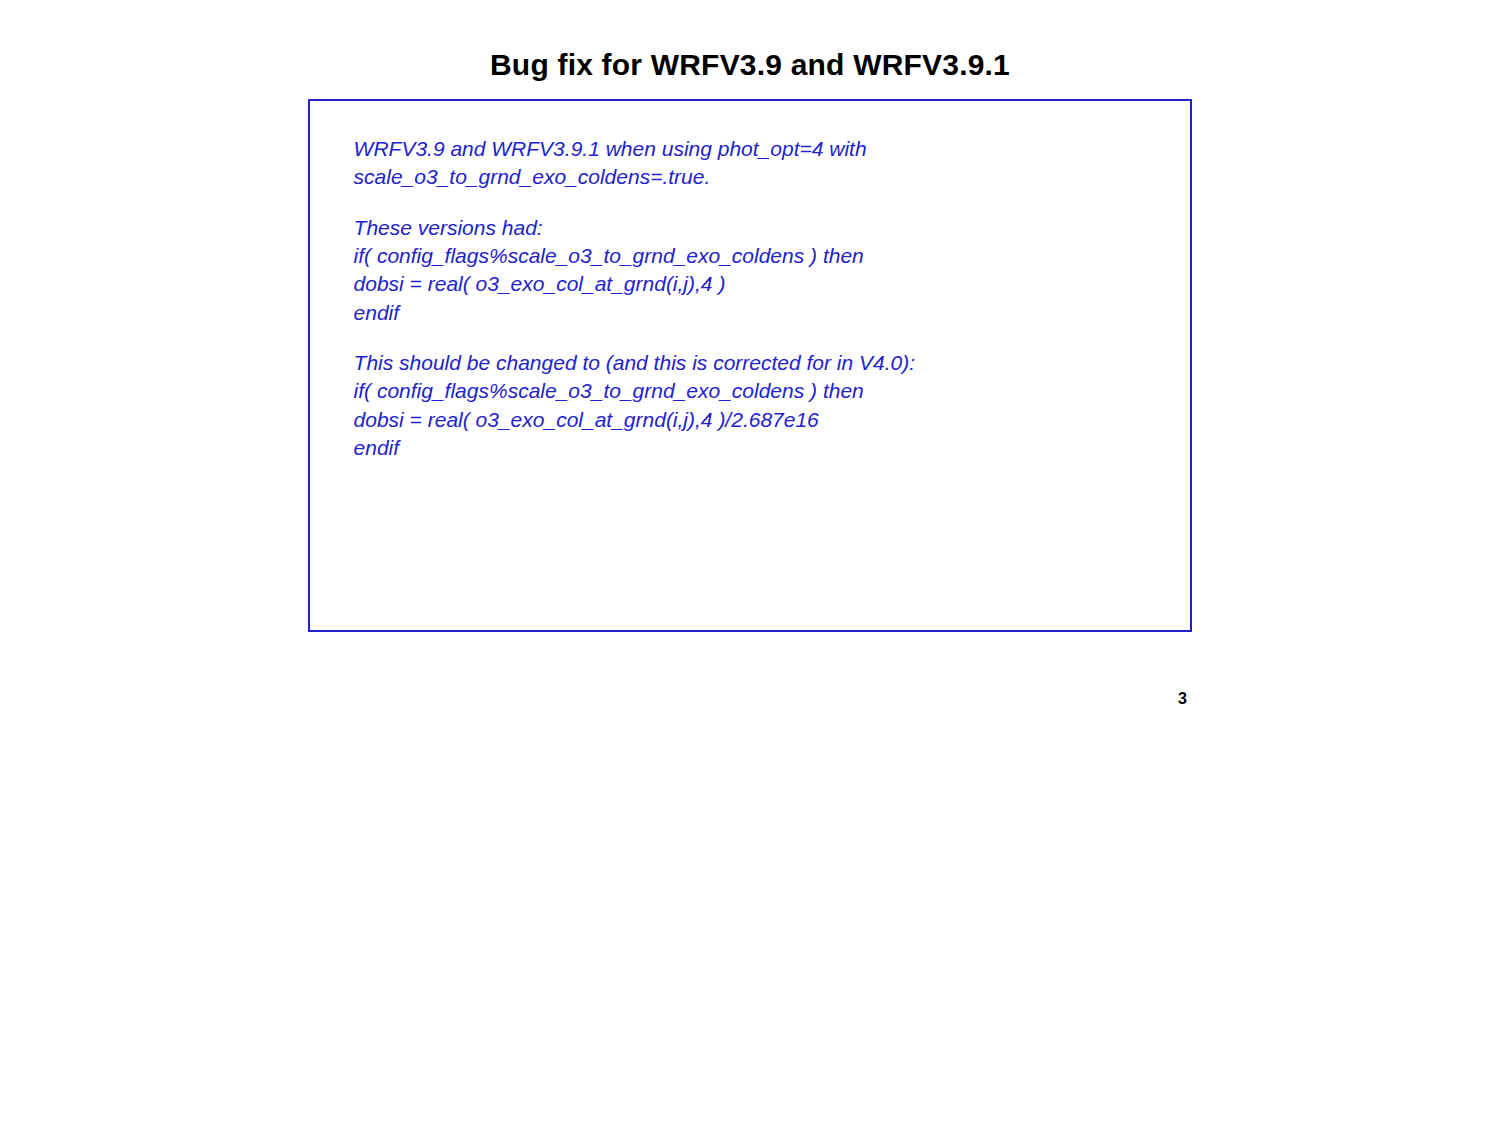Bug fix for WRFV3.9 and WRFV3.9.1
WRFV3.9 and WRFV3.9.1 when using phot_opt=4 with scale_o3_to_grnd_exo_coldens=.true.
These versions had:
if( config_flags%scale_o3_to_grnd_exo_coldens ) then
dobsi = real( o3_exo_col_at_grnd(i,j),4 )
endif
This should be changed to (and this is corrected for in V4.0):
if( config_flags%scale_o3_to_grnd_exo_coldens ) then
dobsi = real( o3_exo_col_at_grnd(i,j),4 )/2.687e16
endif
3